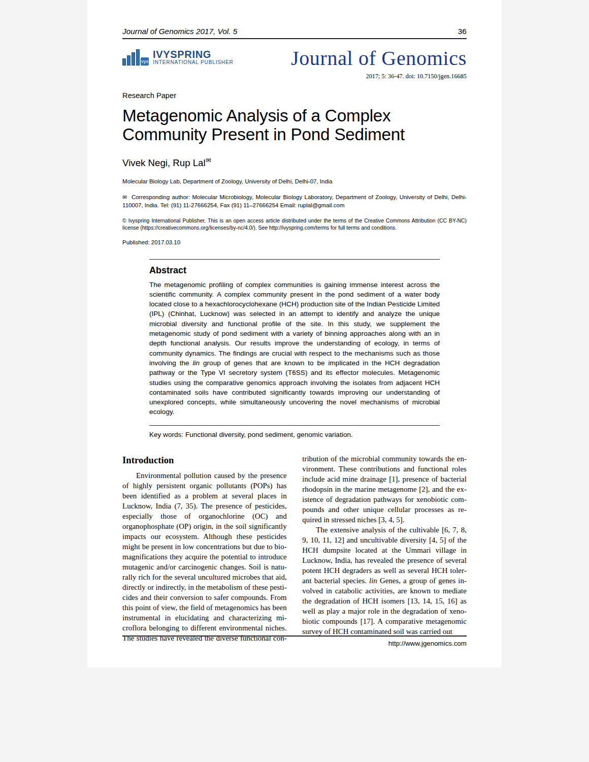Journal of Genomics 2017, Vol. 5
36
vys
IVYSPRING
INTERNATIONAL PUBLISHER
Journal of Genomics
2017; 5: 36-47. doi: 10.7150/jgen.16685
Research Paper
Metagenomic Analysis of a Complex Community Present in Pond Sediment
Vivek Negi, Rup Lal✉
Molecular Biology Lab, Department of Zoology, University of Delhi, Delhi-07, India
✉ Corresponding author: Molecular Microbiology, Molecular Biology Laboratory, Department of Zoology, University of Delhi, Delhi-110007, India. Tel: (91) 11-27666254, Fax (91) 11–27666254 Email: ruplal@gmail.com
© Ivyspring International Publisher. This is an open access article distributed under the terms of the Creative Commons Attribution (CC BY-NC) license (https://creativecommons.org/licenses/by-nc/4.0/). See http://ivyspring.com/terms for full terms and conditions.
Published: 2017.03.10
Abstract
The metagenomic profiling of complex communities is gaining immense interest across the scientific community. A complex community present in the pond sediment of a water body located close to a hexachlorocyclohexane (HCH) production site of the Indian Pesticide Limited (IPL) (Chinhat, Lucknow) was selected in an attempt to identify and analyze the unique microbial diversity and functional profile of the site. In this study, we supplement the metagenomic study of pond sediment with a variety of binning approaches along with an in depth functional analysis. Our results improve the understanding of ecology, in terms of community dynamics. The findings are crucial with respect to the mechanisms such as those involving the lin group of genes that are known to be implicated in the HCH degradation pathway or the Type VI secretory system (T6SS) and its effector molecules. Metagenomic studies using the comparative genomics approach involving the isolates from adjacent HCH contaminated soils have contributed significantly towards improving our understanding of unexplored concepts, while simultaneously uncovering the novel mechanisms of microbial ecology.
Key words: Functional diversity, pond sediment, genomic variation.
Introduction
Environmental pollution caused by the presence of highly persistent organic pollutants (POPs) has been identified as a problem at several places in Lucknow, India (7, 35). The presence of pesticides, especially those of organochlorine (OC) and organophosphate (OP) origin, in the soil significantly impacts our ecosystem. Although these pesticides might be present in low concentrations but due to biomagnifications they acquire the potential to introduce mutagenic and/or carcinogenic changes. Soil is naturally rich for the several uncultured microbes that aid, directly or indirectly, in the metabolism of these pesticides and their conversion to safer compounds. From this point of view, the field of metagenomics has been instrumental in elucidating and characterizing microflora belonging to different environmental niches. The studies have revealed the diverse functional contribution of the microbial community towards the environment. These contributions and functional roles include acid mine drainage [1], presence of bacterial rhodopsin in the marine metagenome [2], and the existence of degradation pathways for xenobiotic compounds and other unique cellular processes as required in stressed niches [3, 4, 5].
The extensive analysis of the cultivable [6, 7, 8, 9, 10, 11, 12] and uncultivable diversity [4, 5] of the HCH dumpsite located at the Ummari village in Lucknow, India, has revealed the presence of several potent HCH degraders as well as several HCH tolerant bacterial species. lin Genes, a group of genes involved in catabolic activities, are known to mediate the degradation of HCH isomers [13, 14, 15, 16] as well as play a major role in the degradation of xenobiotic compounds [17]. A comparative metagenomic survey of HCH contaminated soil was carried out
http://www.jgenomics.com